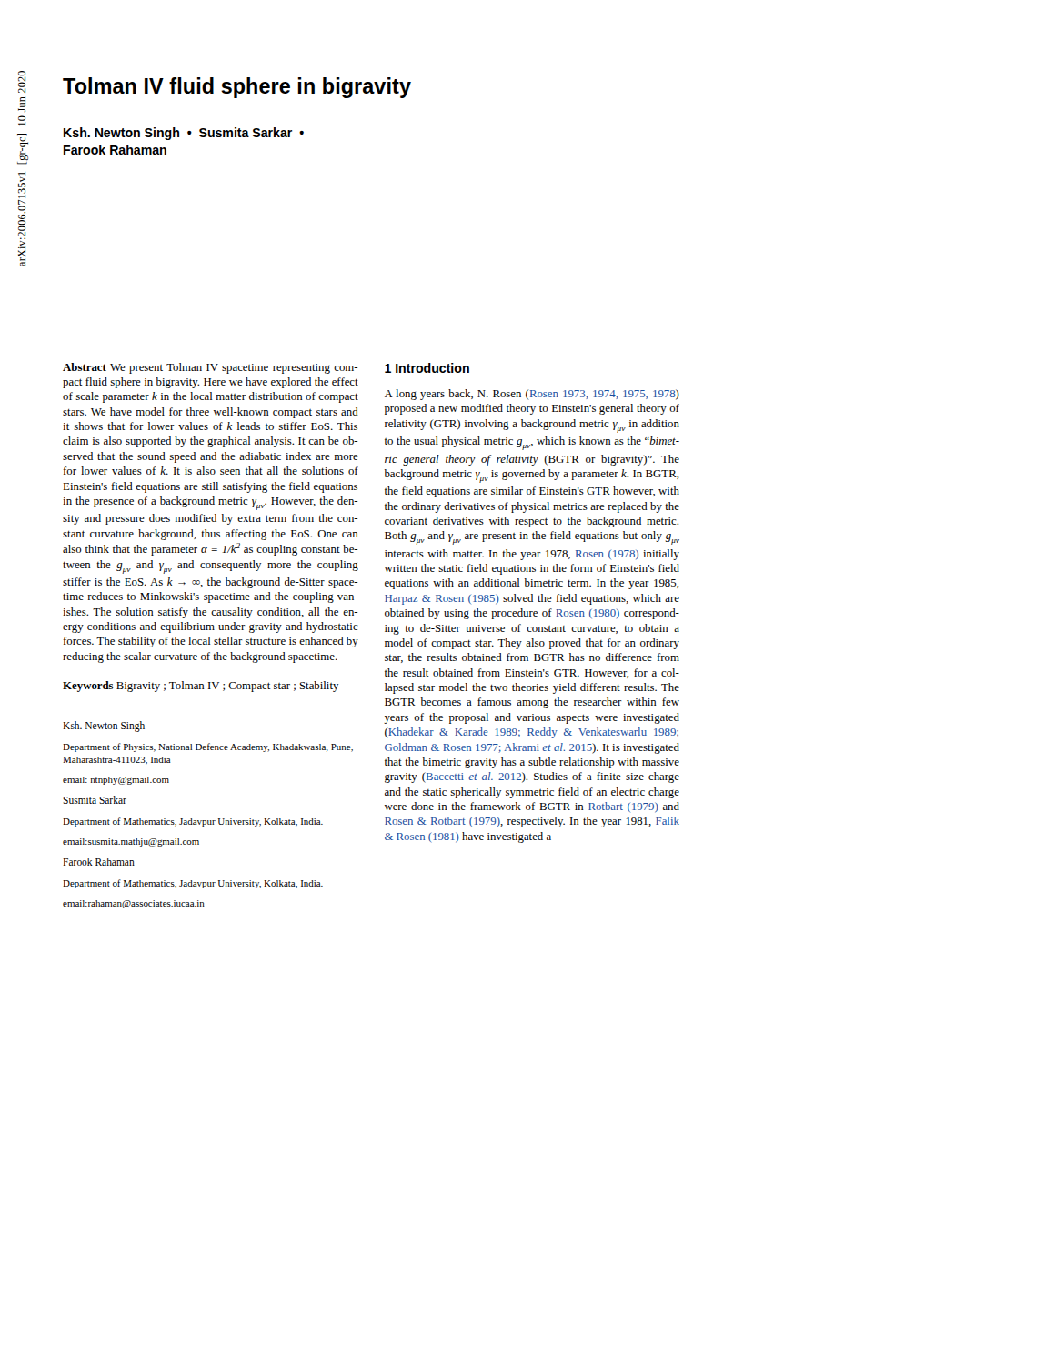arXiv:2006.07135v1 [gr-qc] 10 Jun 2020
Tolman IV fluid sphere in bigravity
Ksh. Newton Singh • Susmita Sarkar •
Farook Rahaman
Abstract We present Tolman IV spacetime representing compact fluid sphere in bigravity. Here we have explored the effect of scale parameter k in the local matter distribution of compact stars. We have model for three well-known compact stars and it shows that for lower values of k leads to stiffer EoS. This claim is also supported by the graphical analysis. It can be observed that the sound speed and the adiabatic index are more for lower values of k. It is also seen that all the solutions of Einstein's field equations are still satisfying the field equations in the presence of a background metric γμν. However, the density and pressure does modified by extra term from the constant curvature background, thus affecting the EoS. One can also think that the parameter α ≡ 1/k2 as coupling constant between the gμν and γμν and consequently more the coupling stiffer is the EoS. As k → ∞, the background de-Sitter spacetime reduces to Minkowski's spacetime and the coupling vanishes. The solution satisfy the causality condition, all the energy conditions and equilibrium under gravity and hydrostatic forces. The stability of the local stellar structure is enhanced by reducing the scalar curvature of the background spacetime.
Keywords Bigravity ; Tolman IV ; Compact star ; Stability
Ksh. Newton Singh
Department of Physics, National Defence Academy, Khadakwasla, Pune, Maharashtra-411023, India
email: ntnphy@gmail.com
Susmita Sarkar
Department of Mathematics, Jadavpur University, Kolkata, India.
email:susmita.mathju@gmail.com
Farook Rahaman
Department of Mathematics, Jadavpur University, Kolkata, India.
email:rahaman@associates.iucaa.in
1 Introduction
A long years back, N. Rosen (Rosen 1973, 1974, 1975, 1978) proposed a new modified theory to Einstein's general theory of relativity (GTR) involving a background metric γμν in addition to the usual physical metric gμν, which is known as the “bimetric general theory of relativity (BGTR or bigravity)”. The background metric γμν is governed by a parameter k. In BGTR, the field equations are similar of Einstein's GTR however, with the ordinary derivatives of physical metrics are replaced by the covariant derivatives with respect to the background metric. Both gμν and γμν are present in the field equations but only gμν interacts with matter. In the year 1978, Rosen (1978) initially written the static field equations in the form of Einstein's field equations with an additional bimetric term. In the year 1985, Harpaz & Rosen (1985) solved the field equations, which are obtained by using the procedure of Rosen (1980) corresponding to de-Sitter universe of constant curvature, to obtain a model of compact star. They also proved that for an ordinary star, the results obtained from BGTR has no difference from the result obtained from Einstein's GTR. However, for a collapsed star model the two theories yield different results. The BGTR becomes a famous among the researcher within few years of the proposal and various aspects were investigated (Khadekar & Karade 1989; Reddy & Venkateswarlu 1989; Goldman & Rosen 1977; Akrami et al. 2015). It is investigated that the bimetric gravity has a subtle relationship with massive gravity (Baccetti et al. 2012). Studies of a finite size charge and the static spherically symmetric field of an electric charge were done in the framework of BGTR in Rotbart (1979) and Rosen & Rotbart (1979), respectively. In the year 1981, Falik & Rosen (1981) have investigated a